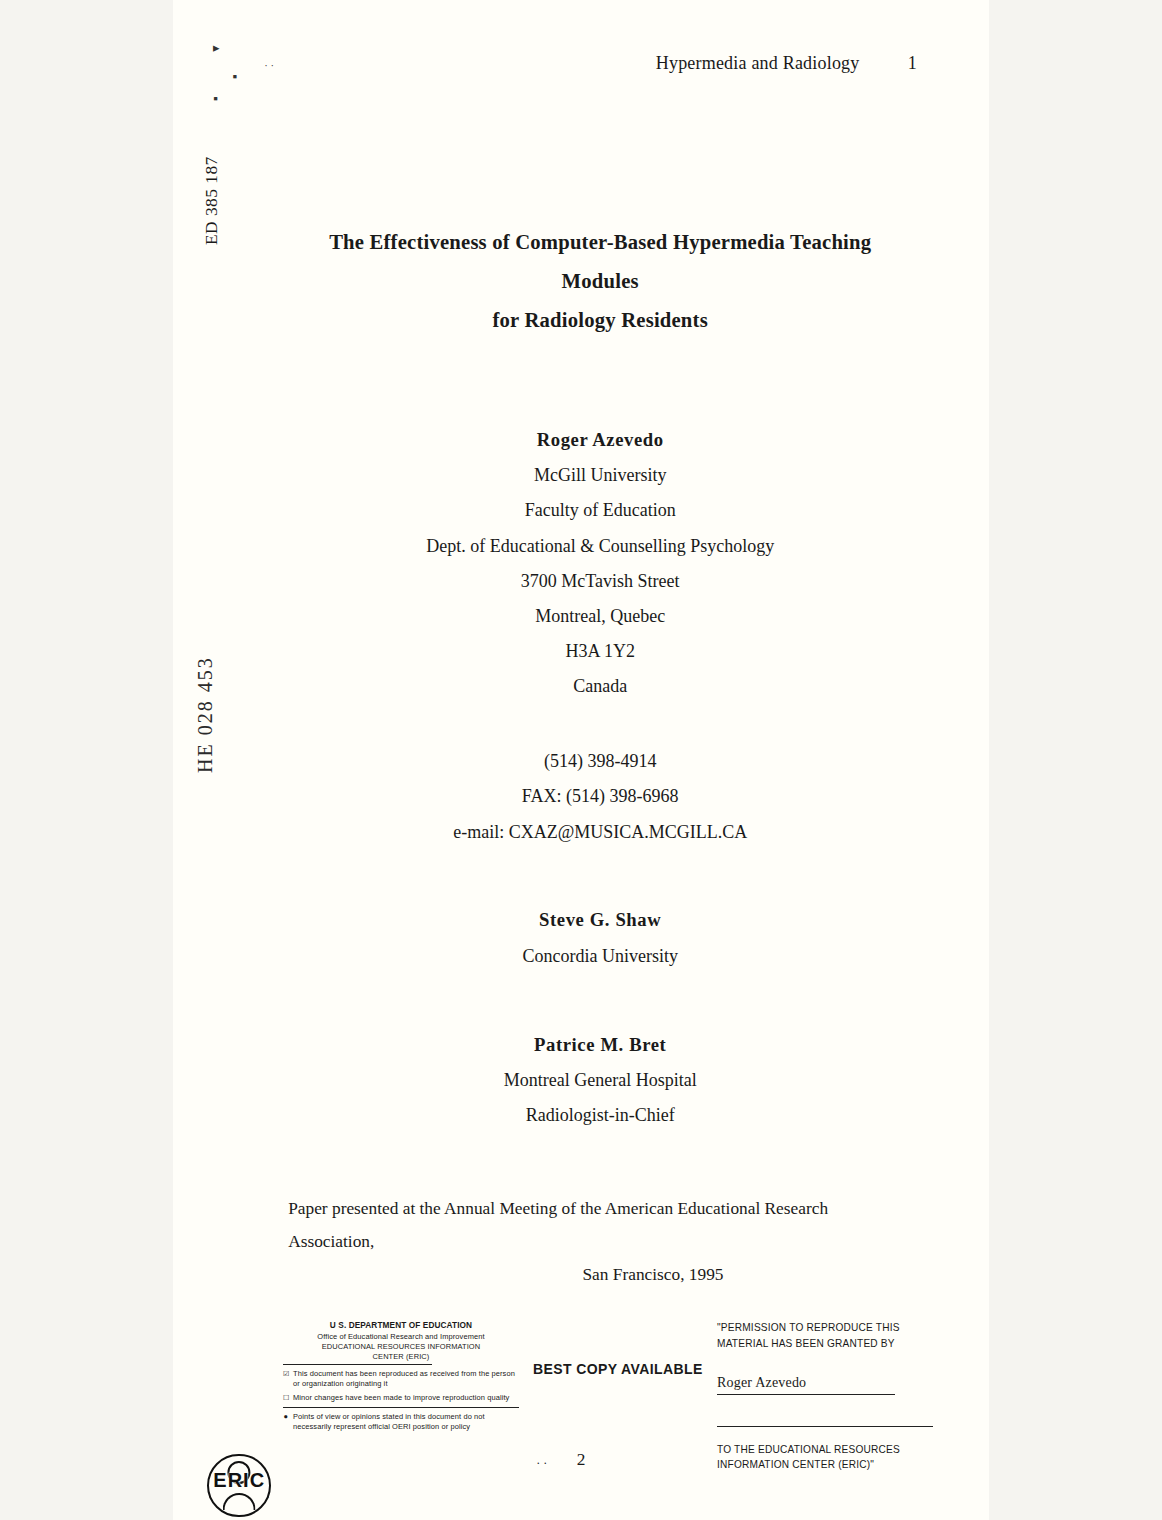▸
▪
▪
· ·
Hypermedia and Radiology 1
ED 385 187
HE 028 453
The Effectiveness of Computer-Based Hypermedia Teaching Modules
for Radiology Residents
Roger Azevedo
McGill University
Faculty of Education
Dept. of Educational & Counselling Psychology
3700 McTavish Street
Montreal, Quebec
H3A 1Y2
Canada
(514) 398-4914
FAX: (514) 398-6968
e-mail: CXAZ@MUSICA.MCGILL.CA
Steve G. Shaw
Concordia University
Patrice M. Bret
Montreal General Hospital
Radiologist-in-Chief
Paper presented at the Annual Meeting of the American Educational Research Association, San Francisco, 1995
U S. DEPARTMENT OF EDUCATION
Office of Educational Research and Improvement
EDUCATIONAL RESOURCES INFORMATION
CENTER (ERIC)
☑This document has been reproduced as received from the person or organization originating it
☐Minor changes have been made to improve reproduction quality
●Points of view or opinions stated in this document do not necessarily represent official OERI position or policy
BEST COPY AVAILABLE
"PERMISSION TO REPRODUCE THIS
MATERIAL HAS BEEN GRANTED BY
Roger Azevedo
TO THE EDUCATIONAL RESOURCES
INFORMATION CENTER (ERIC)"
· ·2
ERIC
Full Text Provided by ERIC